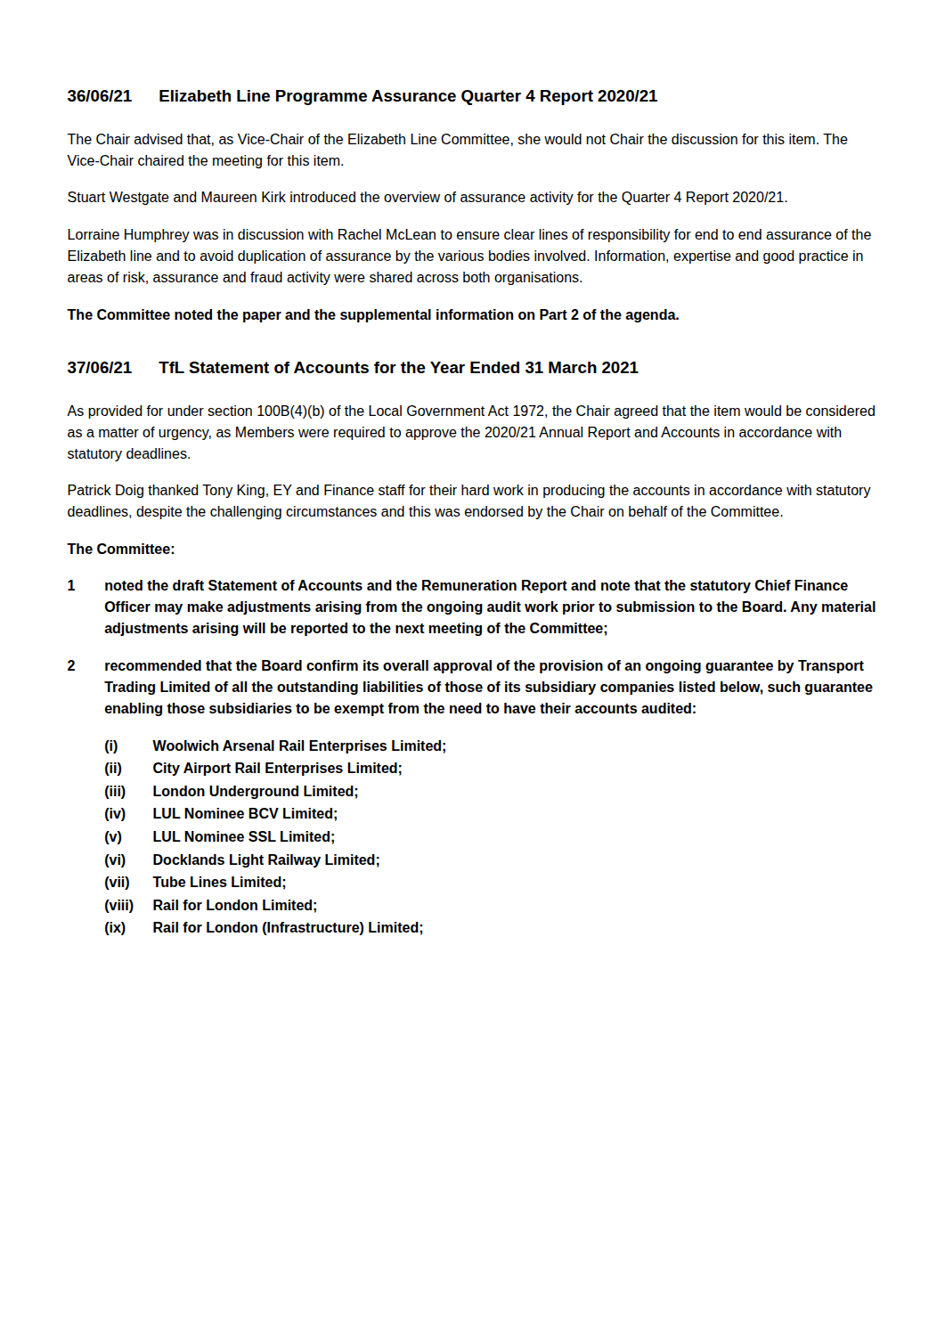36/06/21 Elizabeth Line Programme Assurance Quarter 4 Report 2020/21
The Chair advised that, as Vice-Chair of the Elizabeth Line Committee, she would not Chair the discussion for this item. The Vice-Chair chaired the meeting for this item.
Stuart Westgate and Maureen Kirk introduced the overview of assurance activity for the Quarter 4 Report 2020/21.
Lorraine Humphrey was in discussion with Rachel McLean to ensure clear lines of responsibility for end to end assurance of the Elizabeth line and to avoid duplication of assurance by the various bodies involved. Information, expertise and good practice in areas of risk, assurance and fraud activity were shared across both organisations.
The Committee noted the paper and the supplemental information on Part 2 of the agenda.
37/06/21 TfL Statement of Accounts for the Year Ended 31 March 2021
As provided for under section 100B(4)(b) of the Local Government Act 1972, the Chair agreed that the item would be considered as a matter of urgency, as Members were required to approve the 2020/21 Annual Report and Accounts in accordance with statutory deadlines.
Patrick Doig thanked Tony King, EY and Finance staff for their hard work in producing the accounts in accordance with statutory deadlines, despite the challenging circumstances and this was endorsed by the Chair on behalf of the Committee.
The Committee:
1
noted the draft Statement of Accounts and the Remuneration Report and note that the statutory Chief Finance Officer may make adjustments arising from the ongoing audit work prior to submission to the Board. Any material adjustments arising will be reported to the next meeting of the Committee;
2
recommended that the Board confirm its overall approval of the provision of an ongoing guarantee by Transport Trading Limited of all the outstanding liabilities of those of its subsidiary companies listed below, such guarantee enabling those subsidiaries to be exempt from the need to have their accounts audited:
(i)
Woolwich Arsenal Rail Enterprises Limited;
(ii)
City Airport Rail Enterprises Limited;
(iii)
London Underground Limited;
(iv)
LUL Nominee BCV Limited;
(v)
LUL Nominee SSL Limited;
(vi)
Docklands Light Railway Limited;
(vii)
Tube Lines Limited;
(viii)
Rail for London Limited;
(ix)
Rail for London (Infrastructure) Limited;